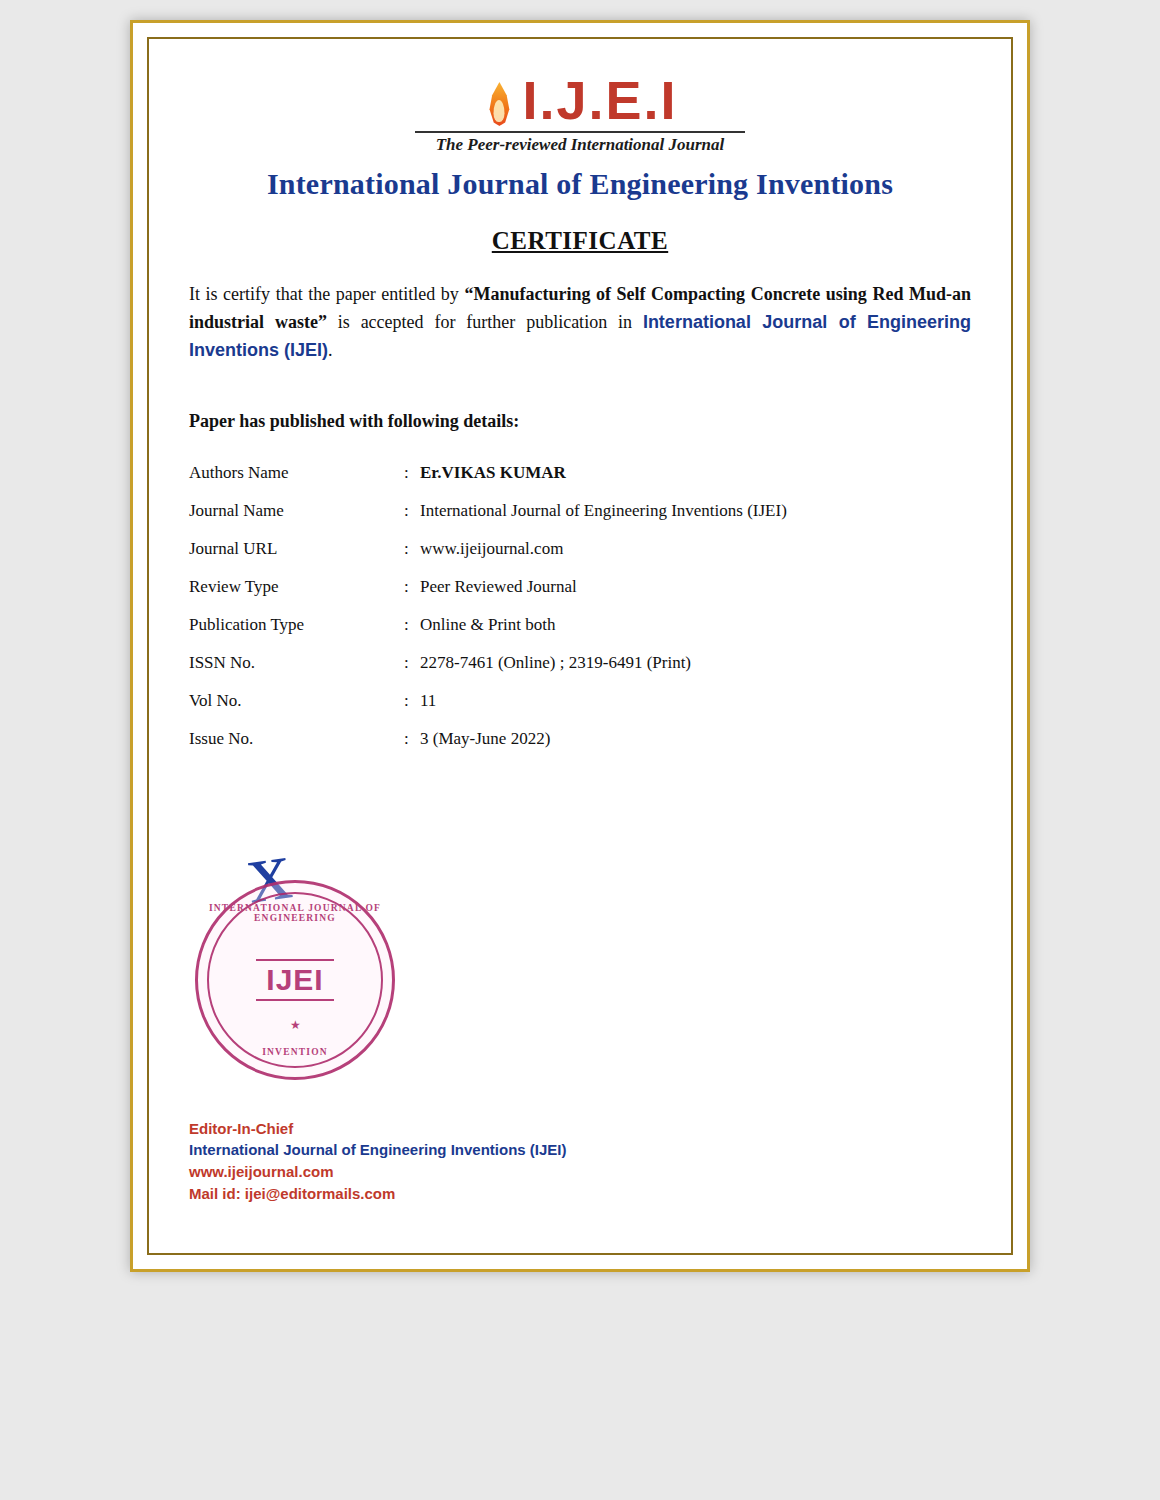I. J. E. I
The Peer-reviewed International Journal
International Journal of Engineering Inventions
CERTIFICATE
It is certify that the paper entitled by “Manufacturing of Self Compacting Concrete using Red Mud-an industrial waste” is accepted for further publication in International Journal of Engineering Inventions (IJEI).
Paper has published with following details:
| Authors Name | : | Er.VIKAS KUMAR |
| Journal Name | : | International Journal of Engineering Inventions (IJEI) |
| Journal URL | : | www.ijeijournal.com |
| Review Type | : | Peer Reviewed Journal |
| Publication Type | : | Online & Print both |
| ISSN No. | : | 2278-7461 (Online) ; 2319-6491 (Print) |
| Vol No. | : | 11 |
| Issue No. | : | 3 (May-June 2022) |
x
International Journal of Engineering IJEI Invention ★
Editor-In-Chief
International Journal of Engineering Inventions (IJEI)
www.ijeijournal.com
Mail id: ijei@editormails.com